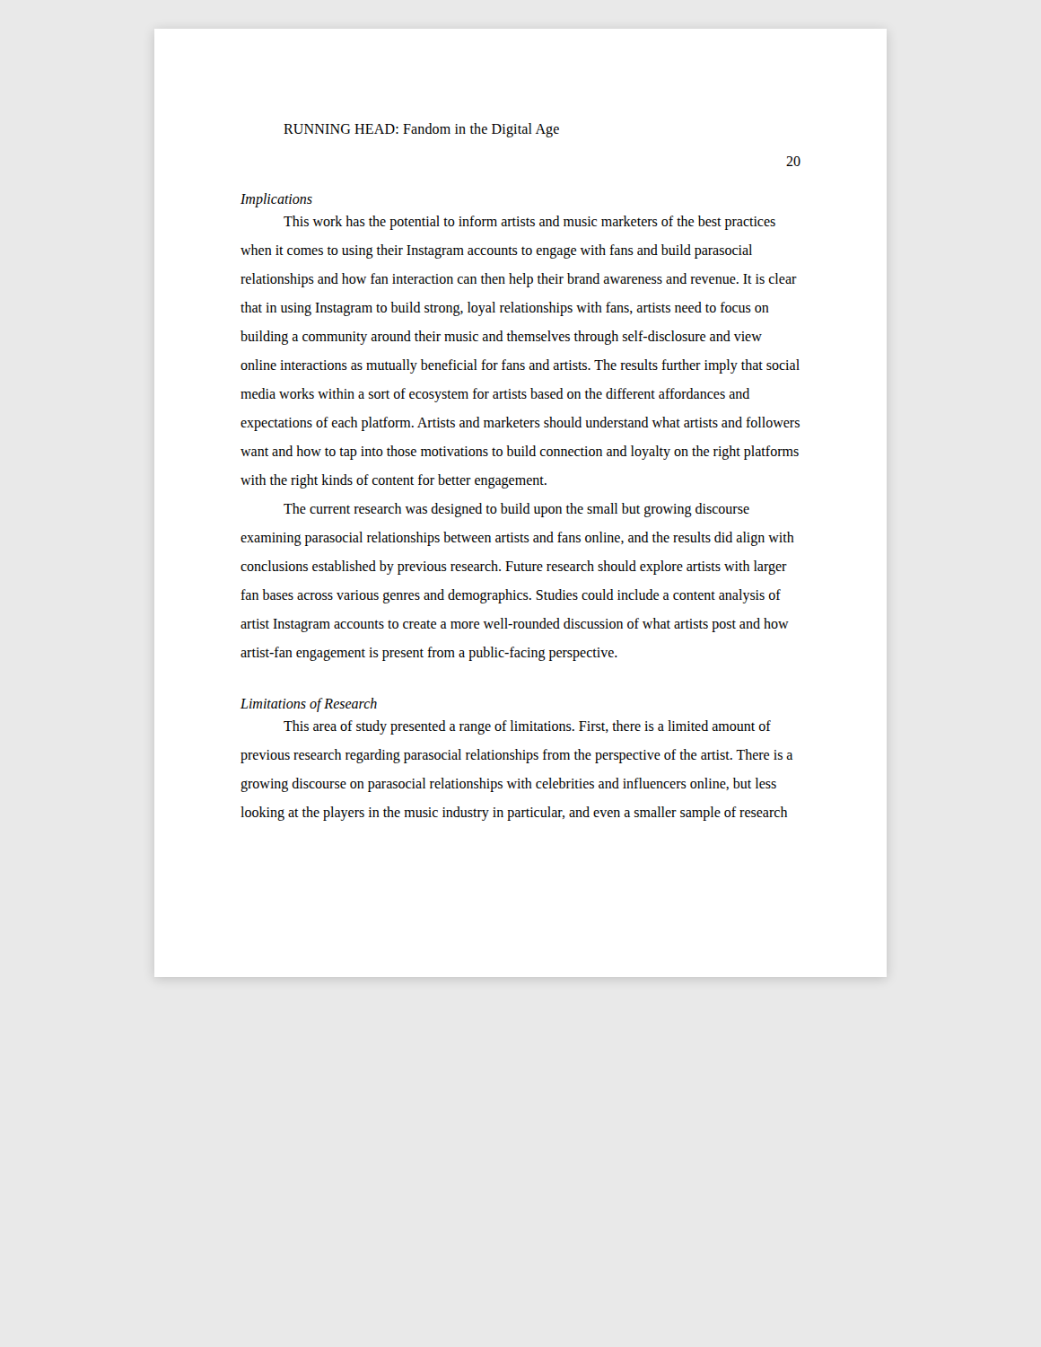RUNNING HEAD: Fandom in the Digital Age
20
Implications
This work has the potential to inform artists and music marketers of the best practices when it comes to using their Instagram accounts to engage with fans and build parasocial relationships and how fan interaction can then help their brand awareness and revenue. It is clear that in using Instagram to build strong, loyal relationships with fans, artists need to focus on building a community around their music and themselves through self-disclosure and view online interactions as mutually beneficial for fans and artists. The results further imply that social media works within a sort of ecosystem for artists based on the different affordances and expectations of each platform. Artists and marketers should understand what artists and followers want and how to tap into those motivations to build connection and loyalty on the right platforms with the right kinds of content for better engagement.
The current research was designed to build upon the small but growing discourse examining parasocial relationships between artists and fans online, and the results did align with conclusions established by previous research. Future research should explore artists with larger fan bases across various genres and demographics. Studies could include a content analysis of artist Instagram accounts to create a more well-rounded discussion of what artists post and how artist-fan engagement is present from a public-facing perspective.
Limitations of Research
This area of study presented a range of limitations. First, there is a limited amount of previous research regarding parasocial relationships from the perspective of the artist. There is a growing discourse on parasocial relationships with celebrities and influencers online, but less looking at the players in the music industry in particular, and even a smaller sample of research